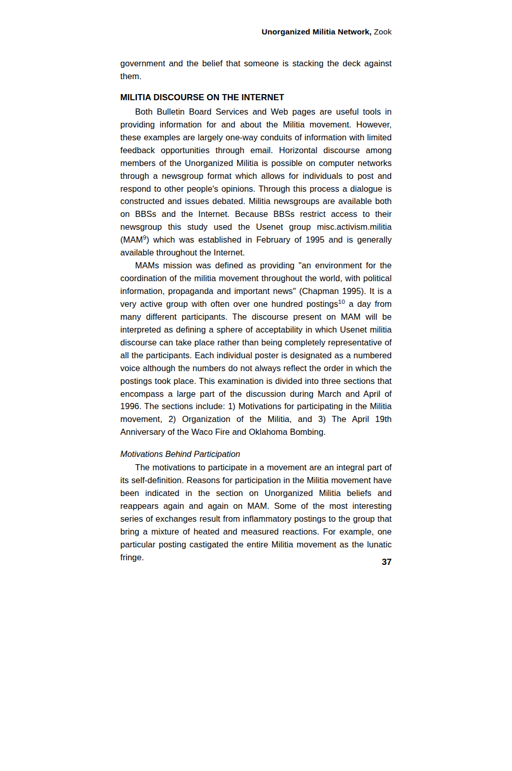Unorganized Militia Network, Zook
government and the belief that someone is stacking the deck against them.
MILITIA DISCOURSE ON THE INTERNET
Both Bulletin Board Services and Web pages are useful tools in providing information for and about the Militia movement. However, these examples are largely one-way conduits of information with limited feedback opportunities through email. Horizontal discourse among members of the Unorganized Militia is possible on computer networks through a newsgroup format which allows for individuals to post and respond to other people's opinions. Through this process a dialogue is constructed and issues debated. Militia newsgroups are available both on BBSs and the Internet. Because BBSs restrict access to their newsgroup this study used the Usenet group misc.activism.militia (MAM9) which was established in February of 1995 and is generally available throughout the Internet.
MAMs mission was defined as providing "an environment for the coordination of the militia movement throughout the world, with political information, propaganda and important news" (Chapman 1995). It is a very active group with often over one hundred postings10 a day from many different participants. The discourse present on MAM will be interpreted as defining a sphere of acceptability in which Usenet militia discourse can take place rather than being completely representative of all the participants. Each individual poster is designated as a numbered voice although the numbers do not always reflect the order in which the postings took place. This examination is divided into three sections that encompass a large part of the discussion during March and April of 1996. The sections include: 1) Motivations for participating in the Militia movement, 2) Organization of the Militia, and 3) The April 19th Anniversary of the Waco Fire and Oklahoma Bombing.
Motivations Behind Participation
The motivations to participate in a movement are an integral part of its self-definition. Reasons for participation in the Militia movement have been indicated in the section on Unorganized Militia beliefs and reappears again and again on MAM. Some of the most interesting series of exchanges result from inflammatory postings to the group that bring a mixture of heated and measured reactions. For example, one particular posting castigated the entire Militia movement as the lunatic fringe.
37